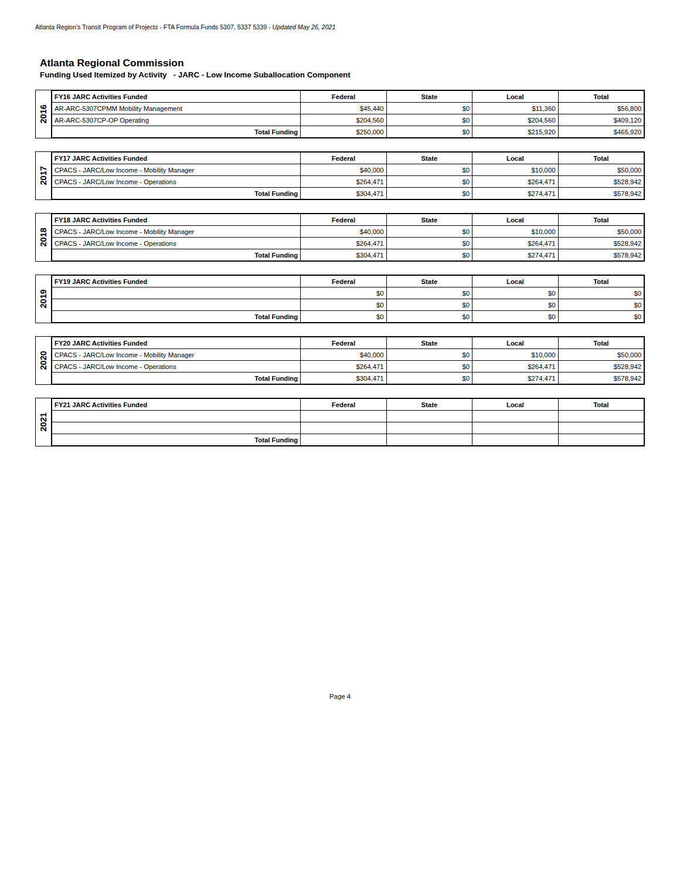Atlanta Region's Transit Program of Projects - FTA Formula Funds 5307, 5337 5339 - Updated May 26, 2021
Atlanta Regional Commission
Funding Used Itemized by Activity - JARC - Low Income Suballocation Component
2016
| FY16 JARC Activities Funded | Federal | State | Local | Total |
| --- | --- | --- | --- | --- |
| AR-ARC-5307CPMM Mobility Management | $45,440 | $0 | $11,360 | $56,800 |
| AR-ARC-5307CP-OP Operating | $204,560 | $0 | $204,560 | $409,120 |
| Total Funding | $250,000 | $0 | $215,920 | $465,920 |
2017
| FY17 JARC Activities Funded | Federal | State | Local | Total |
| --- | --- | --- | --- | --- |
| CPACS - JARC/Low Income - Mobility Manager | $40,000 | $0 | $10,000 | $50,000 |
| CPACS - JARC/Low Income - Operations | $264,471 | $0 | $264,471 | $528,942 |
| Total Funding | $304,471 | $0 | $274,471 | $578,942 |
2018
| FY18 JARC Activities Funded | Federal | State | Local | Total |
| --- | --- | --- | --- | --- |
| CPACS - JARC/Low Income - Mobility Manager | $40,000 | $0 | $10,000 | $50,000 |
| CPACS - JARC/Low Income - Operations | $264,471 | $0 | $264,471 | $528,942 |
| Total Funding | $304,471 | $0 | $274,471 | $578,942 |
2019
| FY19 JARC Activities Funded | Federal | State | Local | Total |
| --- | --- | --- | --- | --- |
| | $0 | $0 | $0 | $0 |
| | $0 | $0 | $0 | $0 |
| Total Funding | $0 | $0 | $0 | $0 |
2020
| FY20 JARC Activities Funded | Federal | State | Local | Total |
| --- | --- | --- | --- | --- |
| CPACS - JARC/Low Income - Mobility Manager | $40,000 | $0 | $10,000 | $50,000 |
| CPACS - JARC/Low Income - Operations | $264,471 | $0 | $264,471 | $528,942 |
| Total Funding | $304,471 | $0 | $274,471 | $578,942 |
2021
| FY21 JARC Activities Funded | Federal | State | Local | Total |
| --- | --- | --- | --- | --- |
| Total Funding | | | | |
Page 4